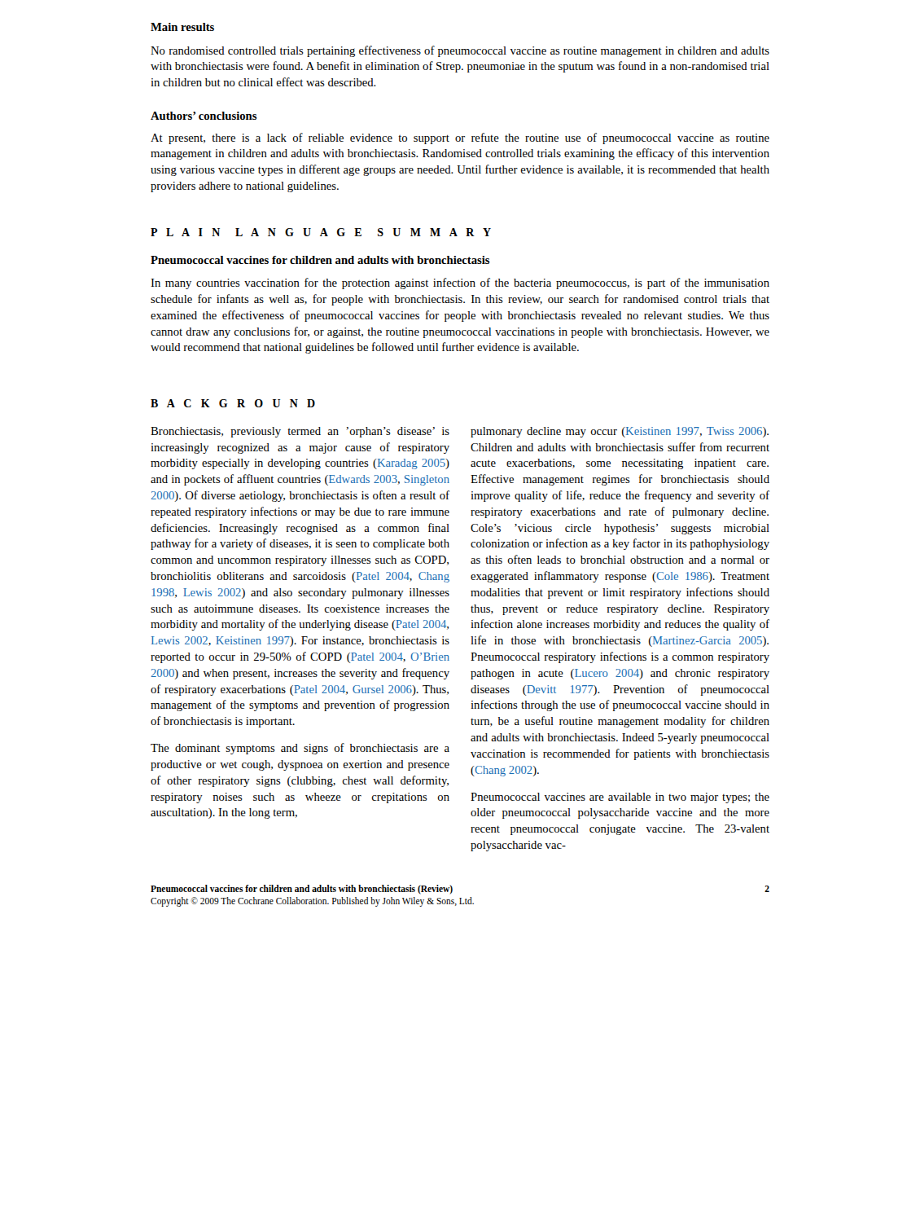Main results
No randomised controlled trials pertaining effectiveness of pneumococcal vaccine as routine management in children and adults with bronchiectasis were found. A benefit in elimination of Strep. pneumoniae in the sputum was found in a non-randomised trial in children but no clinical effect was described.
Authors’ conclusions
At present, there is a lack of reliable evidence to support or refute the routine use of pneumococcal vaccine as routine management in children and adults with bronchiectasis. Randomised controlled trials examining the efficacy of this intervention using various vaccine types in different age groups are needed. Until further evidence is available, it is recommended that health providers adhere to national guidelines.
P L A I N L A N G U A G E S U M M A R Y
Pneumococcal vaccines for children and adults with bronchiectasis
In many countries vaccination for the protection against infection of the bacteria pneumococcus, is part of the immunisation schedule for infants as well as, for people with bronchiectasis. In this review, our search for randomised control trials that examined the effectiveness of pneumococcal vaccines for people with bronchiectasis revealed no relevant studies. We thus cannot draw any conclusions for, or against, the routine pneumococcal vaccinations in people with bronchiectasis. However, we would recommend that national guidelines be followed until further evidence is available.
B A C K G R O U N D
Bronchiectasis, previously termed an ’orphan’s disease’ is increasingly recognized as a major cause of respiratory morbidity especially in developing countries (Karadag 2005) and in pockets of affluent countries (Edwards 2003, Singleton 2000). Of diverse aetiology, bronchiectasis is often a result of repeated respiratory infections or may be due to rare immune deficiencies. Increasingly recognised as a common final pathway for a variety of diseases, it is seen to complicate both common and uncommon respiratory illnesses such as COPD, bronchiolitis obliterans and sarcoidosis (Patel 2004, Chang 1998, Lewis 2002) and also secondary pulmonary illnesses such as autoimmune diseases. Its coexistence increases the morbidity and mortality of the underlying disease (Patel 2004, Lewis 2002, Keistinen 1997). For instance, bronchiectasis is reported to occur in 29-50% of COPD (Patel 2004, O’Brien 2000) and when present, increases the severity and frequency of respiratory exacerbations (Patel 2004, Gursel 2006). Thus, management of the symptoms and prevention of progression of bronchiectasis is important.
The dominant symptoms and signs of bronchiectasis are a productive or wet cough, dyspnoea on exertion and presence of other respiratory signs (clubbing, chest wall deformity, respiratory noises such as wheeze or crepitations on auscultation). In the long term,
pulmonary decline may occur (Keistinen 1997, Twiss 2006). Children and adults with bronchiectasis suffer from recurrent acute exacerbations, some necessitating inpatient care. Effective management regimes for bronchiectasis should improve quality of life, reduce the frequency and severity of respiratory exacerbations and rate of pulmonary decline. Cole’s ’vicious circle hypothesis’ suggests microbial colonization or infection as a key factor in its pathophysiology as this often leads to bronchial obstruction and a normal or exaggerated inflammatory response (Cole 1986). Treatment modalities that prevent or limit respiratory infections should thus, prevent or reduce respiratory decline. Respiratory infection alone increases morbidity and reduces the quality of life in those with bronchiectasis (Martinez-Garcia 2005). Pneumococcal respiratory infections is a common respiratory pathogen in acute (Lucero 2004) and chronic respiratory diseases (Devitt 1977). Prevention of pneumococcal infections through the use of pneumococcal vaccine should in turn, be a useful routine management modality for children and adults with bronchiectasis. Indeed 5-yearly pneumococcal vaccination is recommended for patients with bronchiectasis (Chang 2002).
Pneumococcal vaccines are available in two major types; the older pneumococcal polysaccharide vaccine and the more recent pneumococcal conjugate vaccine. The 23-valent polysaccharide vac-
2
Pneumococcal vaccines for children and adults with bronchiectasis (Review)
Copyright © 2009 The Cochrane Collaboration. Published by John Wiley & Sons, Ltd.